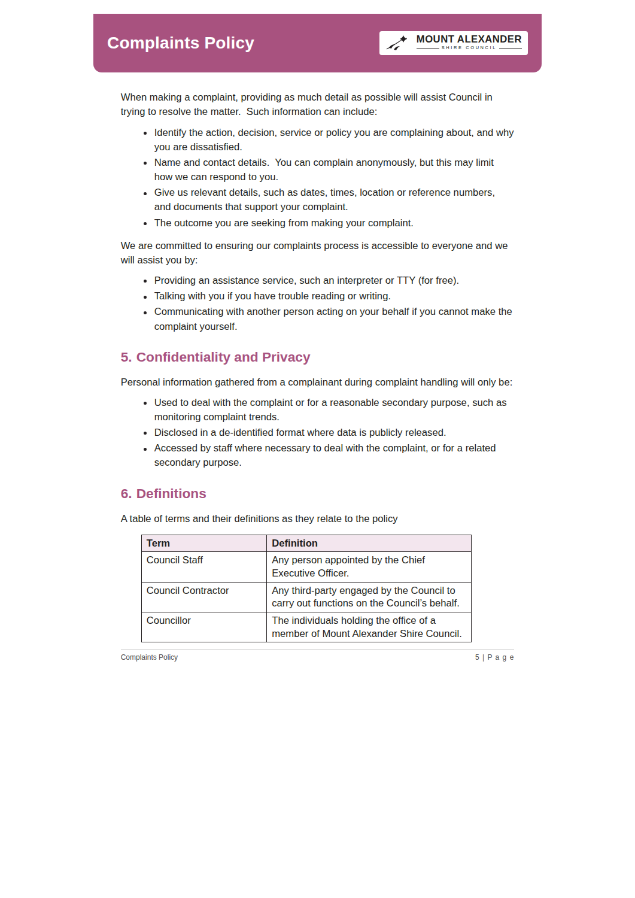Complaints Policy
MOUNT ALEXANDER
SHIRE COUNCIL
When making a complaint, providing as much detail as possible will assist Council in trying to resolve the matter. Such information can include:
Identify the action, decision, service or policy you are complaining about, and why you are dissatisfied.
Name and contact details. You can complain anonymously, but this may limit how we can respond to you.
Give us relevant details, such as dates, times, location or reference numbers, and documents that support your complaint.
The outcome you are seeking from making your complaint.
We are committed to ensuring our complaints process is accessible to everyone and we will assist you by:
Providing an assistance service, such an interpreter or TTY (for free).
Talking with you if you have trouble reading or writing.
Communicating with another person acting on your behalf if you cannot make the complaint yourself.
5. Confidentiality and Privacy
Personal information gathered from a complainant during complaint handling will only be:
Used to deal with the complaint or for a reasonable secondary purpose, such as monitoring complaint trends.
Disclosed in a de-identified format where data is publicly released.
Accessed by staff where necessary to deal with the complaint, or for a related secondary purpose.
6. Definitions
A table of terms and their definitions as they relate to the policy
| Term | Definition |
| --- | --- |
| Council Staff | Any person appointed by the Chief Executive Officer. |
| Council Contractor | Any third-party engaged by the Council to carry out functions on the Council’s behalf. |
| Councillor | The individuals holding the office of a member of Mount Alexander Shire Council. |
Complaints Policy
5 | P a g e